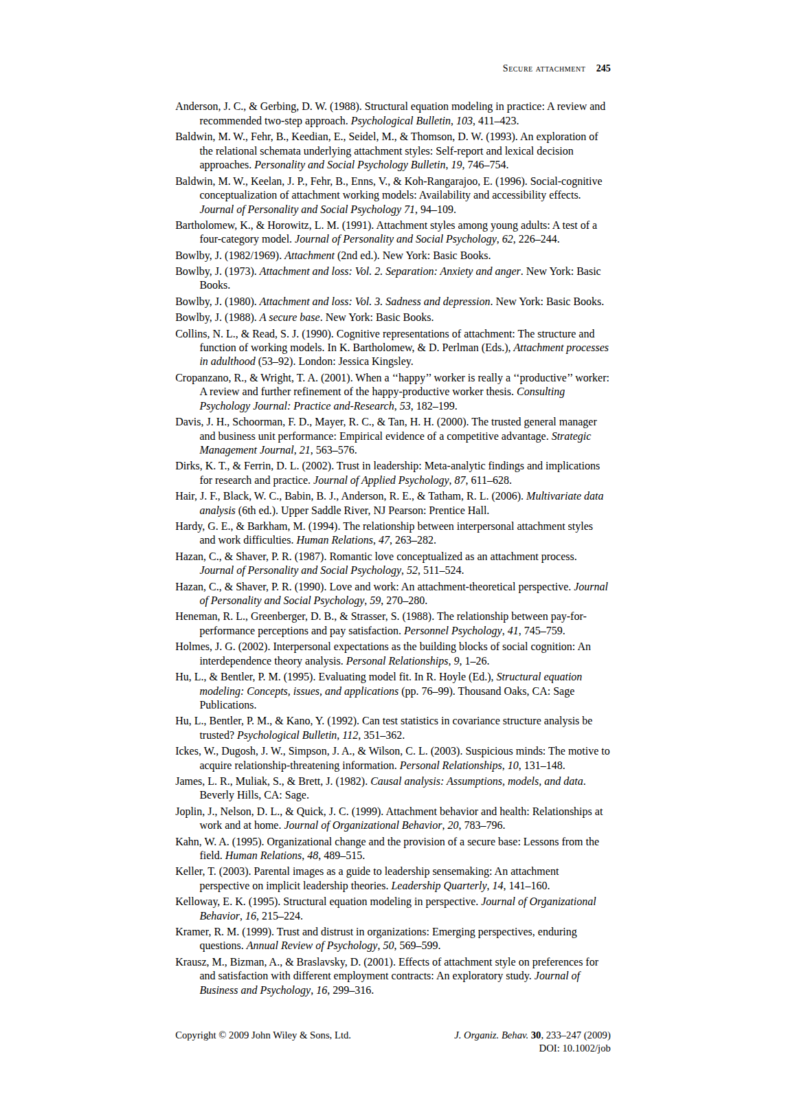Secure attachment245
Anderson, J. C., & Gerbing, D. W. (1988). Structural equation modeling in practice: A review and recommended two-step approach. Psychological Bulletin, 103, 411–423.
Baldwin, M. W., Fehr, B., Keedian, E., Seidel, M., & Thomson, D. W. (1993). An exploration of the relational schemata underlying attachment styles: Self-report and lexical decision approaches. Personality and Social Psychology Bulletin, 19, 746–754.
Baldwin, M. W., Keelan, J. P., Fehr, B., Enns, V., & Koh-Rangarajoo, E. (1996). Social-cognitive conceptualization of attachment working models: Availability and accessibility effects. Journal of Personality and Social Psychology 71, 94–109.
Bartholomew, K., & Horowitz, L. M. (1991). Attachment styles among young adults: A test of a four-category model. Journal of Personality and Social Psychology, 62, 226–244.
Bowlby, J. (1982/1969). Attachment (2nd ed.). New York: Basic Books.
Bowlby, J. (1973). Attachment and loss: Vol. 2. Separation: Anxiety and anger. New York: Basic Books.
Bowlby, J. (1980). Attachment and loss: Vol. 3. Sadness and depression. New York: Basic Books.
Bowlby, J. (1988). A secure base. New York: Basic Books.
Collins, N. L., & Read, S. J. (1990). Cognitive representations of attachment: The structure and function of working models. In K. Bartholomew, & D. Perlman (Eds.), Attachment processes in adulthood (53–92). London: Jessica Kingsley.
Cropanzano, R., & Wright, T. A. (2001). When a ‘‘happy’’ worker is really a ‘‘productive’’ worker: A review and further refinement of the happy-productive worker thesis. Consulting Psychology Journal: Practice and-Research, 53, 182–199.
Davis, J. H., Schoorman, F. D., Mayer, R. C., & Tan, H. H. (2000). The trusted general manager and business unit performance: Empirical evidence of a competitive advantage. Strategic Management Journal, 21, 563–576.
Dirks, K. T., & Ferrin, D. L. (2002). Trust in leadership: Meta-analytic findings and implications for research and practice. Journal of Applied Psychology, 87, 611–628.
Hair, J. F., Black, W. C., Babin, B. J., Anderson, R. E., & Tatham, R. L. (2006). Multivariate data analysis (6th ed.). Upper Saddle River, NJ Pearson: Prentice Hall.
Hardy, G. E., & Barkham, M. (1994). The relationship between interpersonal attachment styles and work difficulties. Human Relations, 47, 263–282.
Hazan, C., & Shaver, P. R. (1987). Romantic love conceptualized as an attachment process. Journal of Personality and Social Psychology, 52, 511–524.
Hazan, C., & Shaver, P. R. (1990). Love and work: An attachment-theoretical perspective. Journal of Personality and Social Psychology, 59, 270–280.
Heneman, R. L., Greenberger, D. B., & Strasser, S. (1988). The relationship between pay-for-performance perceptions and pay satisfaction. Personnel Psychology, 41, 745–759.
Holmes, J. G. (2002). Interpersonal expectations as the building blocks of social cognition: An interdependence theory analysis. Personal Relationships, 9, 1–26.
Hu, L., & Bentler, P. M. (1995). Evaluating model fit. In R. Hoyle (Ed.), Structural equation modeling: Concepts, issues, and applications (pp. 76–99). Thousand Oaks, CA: Sage Publications.
Hu, L., Bentler, P. M., & Kano, Y. (1992). Can test statistics in covariance structure analysis be trusted? Psychological Bulletin, 112, 351–362.
Ickes, W., Dugosh, J. W., Simpson, J. A., & Wilson, C. L. (2003). Suspicious minds: The motive to acquire relationship-threatening information. Personal Relationships, 10, 131–148.
James, L. R., Muliak, S., & Brett, J. (1982). Causal analysis: Assumptions, models, and data. Beverly Hills, CA: Sage.
Joplin, J., Nelson, D. L., & Quick, J. C. (1999). Attachment behavior and health: Relationships at work and at home. Journal of Organizational Behavior, 20, 783–796.
Kahn, W. A. (1995). Organizational change and the provision of a secure base: Lessons from the field. Human Relations, 48, 489–515.
Keller, T. (2003). Parental images as a guide to leadership sensemaking: An attachment perspective on implicit leadership theories. Leadership Quarterly, 14, 141–160.
Kelloway, E. K. (1995). Structural equation modeling in perspective. Journal of Organizational Behavior, 16, 215–224.
Kramer, R. M. (1999). Trust and distrust in organizations: Emerging perspectives, enduring questions. Annual Review of Psychology, 50, 569–599.
Krausz, M., Bizman, A., & Braslavsky, D. (2001). Effects of attachment style on preferences for and satisfaction with different employment contracts: An exploratory study. Journal of Business and Psychology, 16, 299–316.
Copyright © 2009 John Wiley & Sons, Ltd.
J. Organiz. Behav. 30, 233–247 (2009)
DOI: 10.1002/job